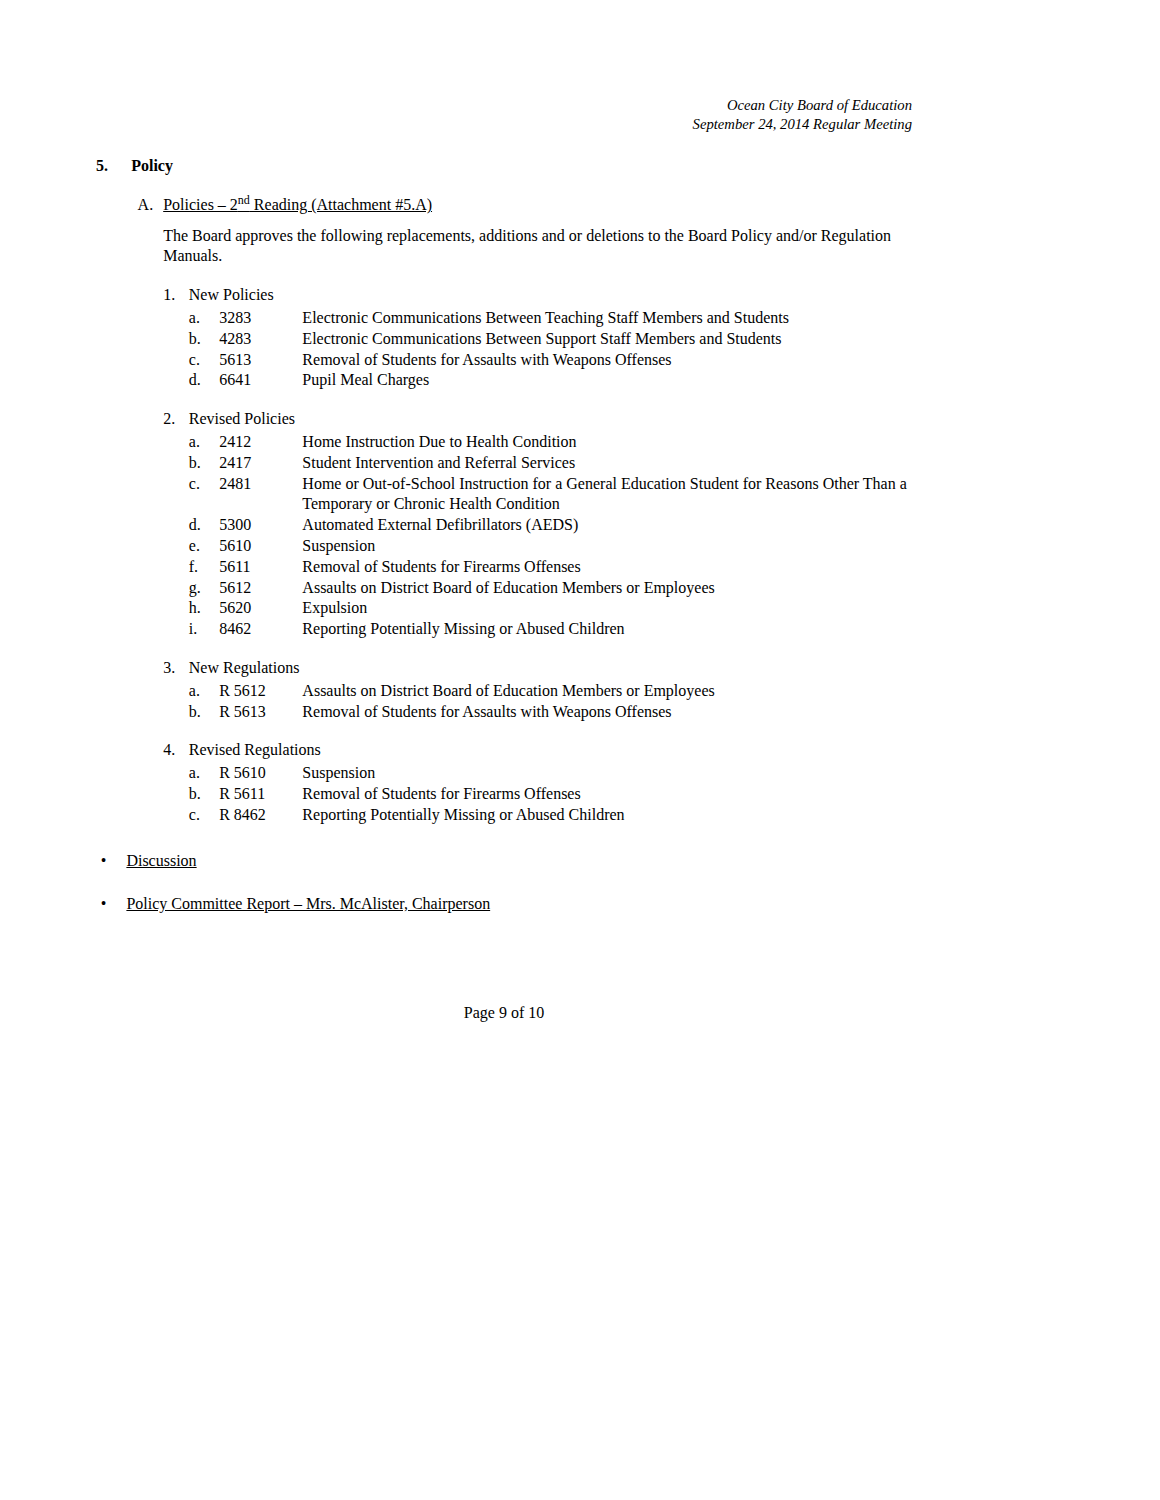Ocean City Board of Education
September 24, 2014 Regular Meeting
5. Policy
A. Policies – 2nd Reading (Attachment #5.A)
The Board approves the following replacements, additions and or deletions to the Board Policy and/or Regulation Manuals.
1. New Policies
a. 3283 Electronic Communications Between Teaching Staff Members and Students
b. 4283 Electronic Communications Between Support Staff Members and Students
c. 5613 Removal of Students for Assaults with Weapons Offenses
d. 6641 Pupil Meal Charges
2. Revised Policies
a. 2412 Home Instruction Due to Health Condition
b. 2417 Student Intervention and Referral Services
c. 2481 Home or Out-of-School Instruction for a General Education Student for Reasons Other Than a Temporary or Chronic Health Condition
d. 5300 Automated External Defibrillators (AEDS)
e. 5610 Suspension
f. 5611 Removal of Students for Firearms Offenses
g. 5612 Assaults on District Board of Education Members or Employees
h. 5620 Expulsion
i. 8462 Reporting Potentially Missing or Abused Children
3. New Regulations
a. R 5612 Assaults on District Board of Education Members or Employees
b. R 5613 Removal of Students for Assaults with Weapons Offenses
4. Revised Regulations
a. R 5610 Suspension
b. R 5611 Removal of Students for Firearms Offenses
c. R 8462 Reporting Potentially Missing or Abused Children
•Discussion
•Policy Committee Report – Mrs. McAlister, Chairperson
Page 9 of 10